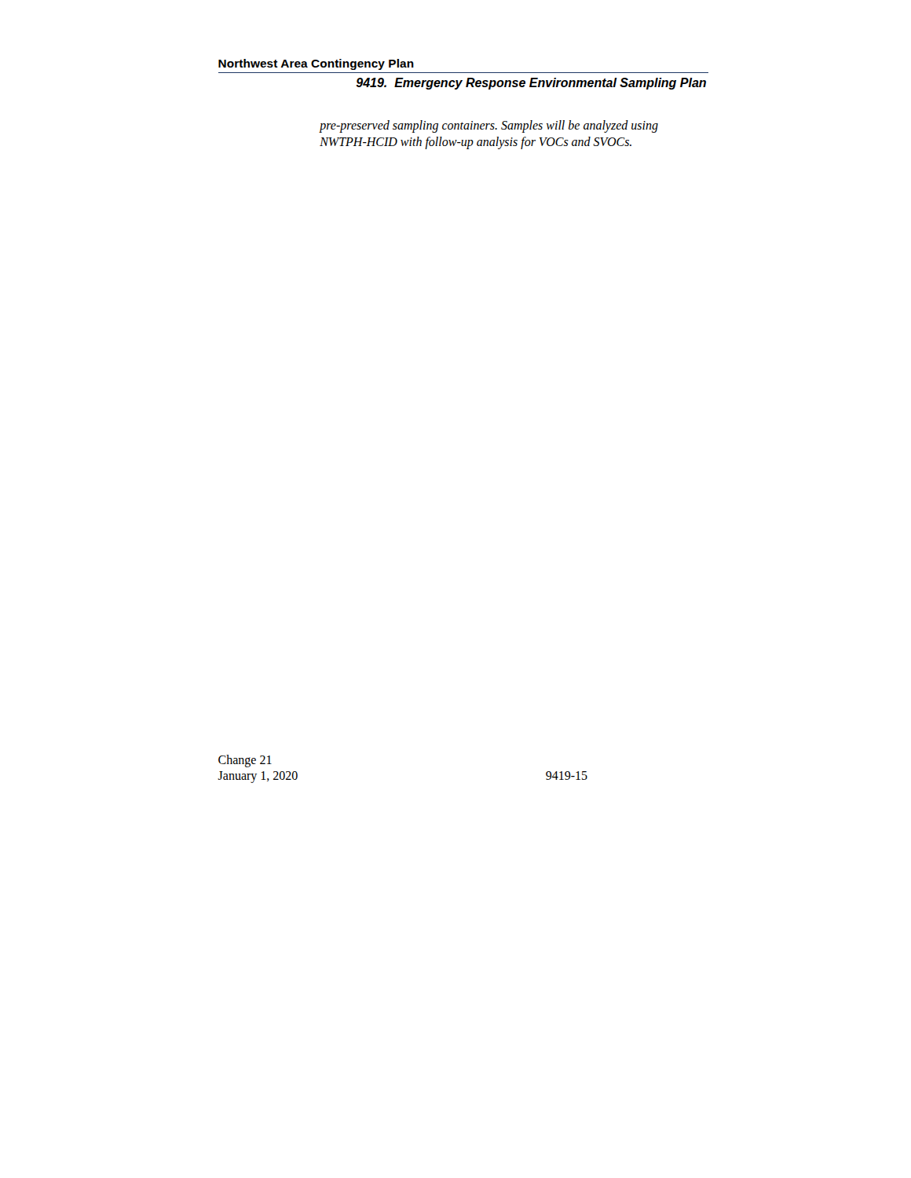Northwest Area Contingency Plan
9419. Emergency Response Environmental Sampling Plan
pre-preserved sampling containers. Samples will be analyzed using NWTPH-HCID with follow-up analysis for VOCs and SVOCs.
Change 21
January 1, 2020
9419-15